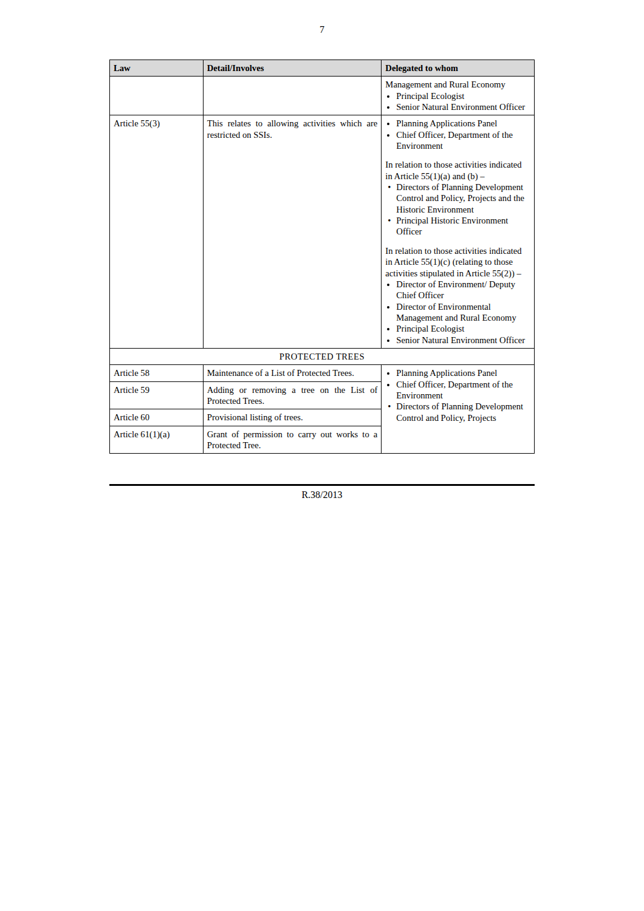7
| Law | Detail/Involves | Delegated to whom |
| --- | --- | --- |
| | | Management and Rural Economy Principal Ecologist Senior Natural Environment Officer |
| Article 55(3) | This relates to allowing activities which are restricted on SSIs. | Planning Applications Panel Chief Officer, Department of the Environment In relation to those activities indicated in Article 55(1)(a) and (b) – Directors of Planning Development Control and Policy, Projects and the Historic Environment Principal Historic Environment Officer In relation to those activities indicated in Article 55(1)(c) (relating to those activities stipulated in Article 55(2)) – Director of Environment/ Deputy Chief Officer Director of Environmental Management and Rural Economy Principal Ecologist Senior Natural Environment Officer |
| PROTECTED TREES |
| Article 58 | Maintenance of a List of Protected Trees. | Planning Applications Panel Chief Officer, Department of the Environment Directors of Planning Development Control and Policy, Projects |
| Article 59 | Adding or removing a tree on the List of Protected Trees. |
| Article 60 | Provisional listing of trees. |
| Article 61(1)(a) | Grant of permission to carry out works to a Protected Tree. |
R.38/2013